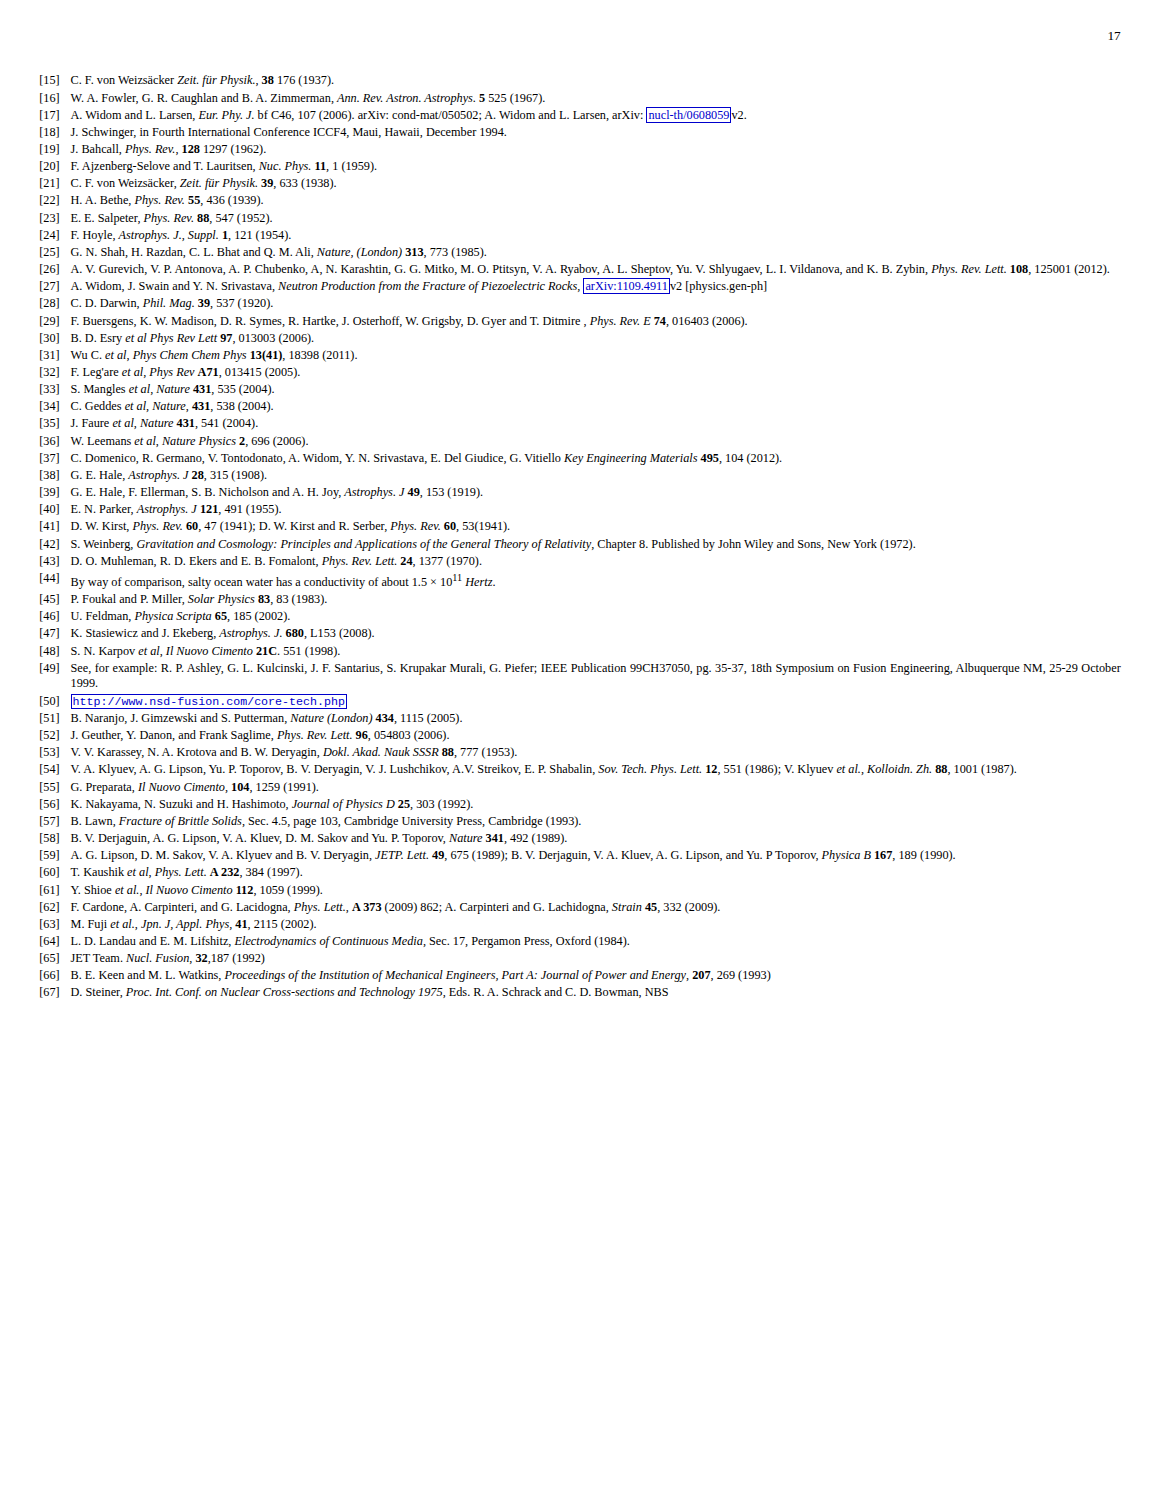17
[15] C. F. von Weizsäcker Zeit. für Physik., 38 176 (1937).
[16] W. A. Fowler, G. R. Caughlan and B. A. Zimmerman, Ann. Rev. Astron. Astrophys. 5 525 (1967).
[17] A. Widom and L. Larsen, Eur. Phy. J. bf C46, 107 (2006). arXiv: cond-mat/050502; A. Widom and L. Larsen, arXiv: nucl-th/0608059v2.
[18] J. Schwinger, in Fourth International Conference ICCF4, Maui, Hawaii, December 1994.
[19] J. Bahcall, Phys. Rev., 128 1297 (1962).
[20] F. Ajzenberg-Selove and T. Lauritsen, Nuc. Phys. 11, 1 (1959).
[21] C. F. von Weizsäcker, Zeit. für Physik. 39, 633 (1938).
[22] H. A. Bethe, Phys. Rev. 55, 436 (1939).
[23] E. E. Salpeter, Phys. Rev. 88, 547 (1952).
[24] F. Hoyle, Astrophys. J., Suppl. 1, 121 (1954).
[25] G. N. Shah, H. Razdan, C. L. Bhat and Q. M. Ali, Nature, (London) 313, 773 (1985).
[26] A. V. Gurevich, V. P. Antonova, A. P. Chubenko, A, N. Karashtin, G. G. Mitko, M. O. Ptitsyn, V. A. Ryabov, A. L. Sheptov, Yu. V. Shlyugaev, L. I. Vildanova, and K. B. Zybin, Phys. Rev. Lett. 108, 125001 (2012).
[27] A. Widom, J. Swain and Y. N. Srivastava, Neutron Production from the Fracture of Piezoelectric Rocks, arXiv:1109.4911v2 [physics.gen-ph]
[28] C. D. Darwin, Phil. Mag. 39, 537 (1920).
[29] F. Buersgens, K. W. Madison, D. R. Symes, R. Hartke, J. Osterhoff, W. Grigsby, D. Gyer and T. Ditmire , Phys. Rev. E 74, 016403 (2006).
[30] B. D. Esry et al Phys Rev Lett 97, 013003 (2006).
[31] Wu C. et al, Phys Chem Chem Phys 13(41), 18398 (2011).
[32] F. Leg'are et al, Phys Rev A71, 013415 (2005).
[33] S. Mangles et al, Nature 431, 535 (2004).
[34] C. Geddes et al, Nature, 431, 538 (2004).
[35] J. Faure et al, Nature 431, 541 (2004).
[36] W. Leemans et al, Nature Physics 2, 696 (2006).
[37] C. Domenico, R. Germano, V. Tontodonato, A. Widom, Y. N. Srivastava, E. Del Giudice, G. Vitiello Key Engineering Materials 495, 104 (2012).
[38] G. E. Hale, Astrophys. J 28, 315 (1908).
[39] G. E. Hale, F. Ellerman, S. B. Nicholson and A. H. Joy, Astrophys. J 49, 153 (1919).
[40] E. N. Parker, Astrophys. J 121, 491 (1955).
[41] D. W. Kirst, Phys. Rev. 60, 47 (1941); D. W. Kirst and R. Serber, Phys. Rev. 60, 53(1941).
[42] S. Weinberg, Gravitation and Cosmology: Principles and Applications of the General Theory of Relativity, Chapter 8. Published by John Wiley and Sons, New York (1972).
[43] D. O. Muhleman, R. D. Ekers and E. B. Fomalont, Phys. Rev. Lett. 24, 1377 (1970).
[44] By way of comparison, salty ocean water has a conductivity of about 1.5 × 1011 Hertz.
[45] P. Foukal and P. Miller, Solar Physics 83, 83 (1983).
[46] U. Feldman, Physica Scripta 65, 185 (2002).
[47] K. Stasiewicz and J. Ekeberg, Astrophys. J. 680, L153 (2008).
[48] S. N. Karpov et al, Il Nuovo Cimento 21C. 551 (1998).
[49] See, for example: R. P. Ashley, G. L. Kulcinski, J. F. Santarius, S. Krupakar Murali, G. Piefer; IEEE Publication 99CH37050, pg. 35-37, 18th Symposium on Fusion Engineering, Albuquerque NM, 25-29 October 1999.
[50] http://www.nsd-fusion.com/core-tech.php
[51] B. Naranjo, J. Gimzewski and S. Putterman, Nature (London) 434, 1115 (2005).
[52] J. Geuther, Y. Danon, and Frank Saglime, Phys. Rev. Lett. 96, 054803 (2006).
[53] V. V. Karassey, N. A. Krotova and B. W. Deryagin, Dokl. Akad. Nauk SSSR 88, 777 (1953).
[54] V. A. Klyuev, A. G. Lipson, Yu. P. Toporov, B. V. Deryagin, V. J. Lushchikov, A.V. Streikov, E. P. Shabalin, Sov. Tech. Phys. Lett. 12, 551 (1986); V. Klyuev et al., Kolloidn. Zh. 88, 1001 (1987).
[55] G. Preparata, Il Nuovo Cimento, 104, 1259 (1991).
[56] K. Nakayama, N. Suzuki and H. Hashimoto, Journal of Physics D 25, 303 (1992).
[57] B. Lawn, Fracture of Brittle Solids, Sec. 4.5, page 103, Cambridge University Press, Cambridge (1993).
[58] B. V. Derjaguin, A. G. Lipson, V. A. Kluev, D. M. Sakov and Yu. P. Toporov, Nature 341, 492 (1989).
[59] A. G. Lipson, D. M. Sakov, V. A. Klyuev and B. V. Deryagin, JETP. Lett. 49, 675 (1989); B. V. Derjaguin, V. A. Kluev, A. G. Lipson, and Yu. P Toporov, Physica B 167, 189 (1990).
[60] T. Kaushik et al, Phys. Lett. A 232, 384 (1997).
[61] Y. Shioe et al., Il Nuovo Cimento 112, 1059 (1999).
[62] F. Cardone, A. Carpinteri, and G. Lacidogna, Phys. Lett., A 373 (2009) 862; A. Carpinteri and G. Lachidogna, Strain 45, 332 (2009).
[63] M. Fuji et al., Jpn. J, Appl. Phys, 41, 2115 (2002).
[64] L. D. Landau and E. M. Lifshitz, Electrodynamics of Continuous Media, Sec. 17, Pergamon Press, Oxford (1984).
[65] JET Team. Nucl. Fusion, 32,187 (1992)
[66] B. E. Keen and M. L. Watkins, Proceedings of the Institution of Mechanical Engineers, Part A: Journal of Power and Energy, 207, 269 (1993)
[67] D. Steiner, Proc. Int. Conf. on Nuclear Cross-sections and Technology 1975, Eds. R. A. Schrack and C. D. Bowman, NBS